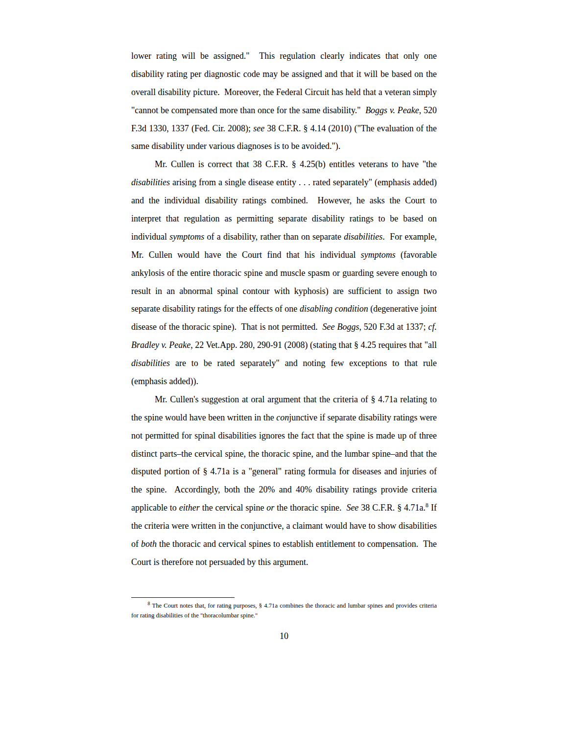lower rating will be assigned." This regulation clearly indicates that only one disability rating per diagnostic code may be assigned and that it will be based on the overall disability picture. Moreover, the Federal Circuit has held that a veteran simply "cannot be compensated more than once for the same disability." Boggs v. Peake, 520 F.3d 1330, 1337 (Fed. Cir. 2008); see 38 C.F.R. § 4.14 (2010) ("The evaluation of the same disability under various diagnoses is to be avoided.").
Mr. Cullen is correct that 38 C.F.R. § 4.25(b) entitles veterans to have "the disabilities arising from a single disease entity . . . rated separately" (emphasis added) and the individual disability ratings combined. However, he asks the Court to interpret that regulation as permitting separate disability ratings to be based on individual symptoms of a disability, rather than on separate disabilities. For example, Mr. Cullen would have the Court find that his individual symptoms (favorable ankylosis of the entire thoracic spine and muscle spasm or guarding severe enough to result in an abnormal spinal contour with kyphosis) are sufficient to assign two separate disability ratings for the effects of one disabling condition (degenerative joint disease of the thoracic spine). That is not permitted. See Boggs, 520 F.3d at 1337; cf. Bradley v. Peake, 22 Vet.App. 280, 290-91 (2008) (stating that § 4.25 requires that "all disabilities are to be rated separately" and noting few exceptions to that rule (emphasis added)).
Mr. Cullen's suggestion at oral argument that the criteria of § 4.71a relating to the spine would have been written in the conjunctive if separate disability ratings were not permitted for spinal disabilities ignores the fact that the spine is made up of three distinct parts–the cervical spine, the thoracic spine, and the lumbar spine–and that the disputed portion of § 4.71a is a "general" rating formula for diseases and injuries of the spine. Accordingly, both the 20% and 40% disability ratings provide criteria applicable to either the cervical spine or the thoracic spine. See 38 C.F.R. § 4.71a.8 If the criteria were written in the conjunctive, a claimant would have to show disabilities of both the thoracic and cervical spines to establish entitlement to compensation. The Court is therefore not persuaded by this argument.
8 The Court notes that, for rating purposes, § 4.71a combines the thoracic and lumbar spines and provides criteria for rating disabilities of the "thoracolumbar spine."
10